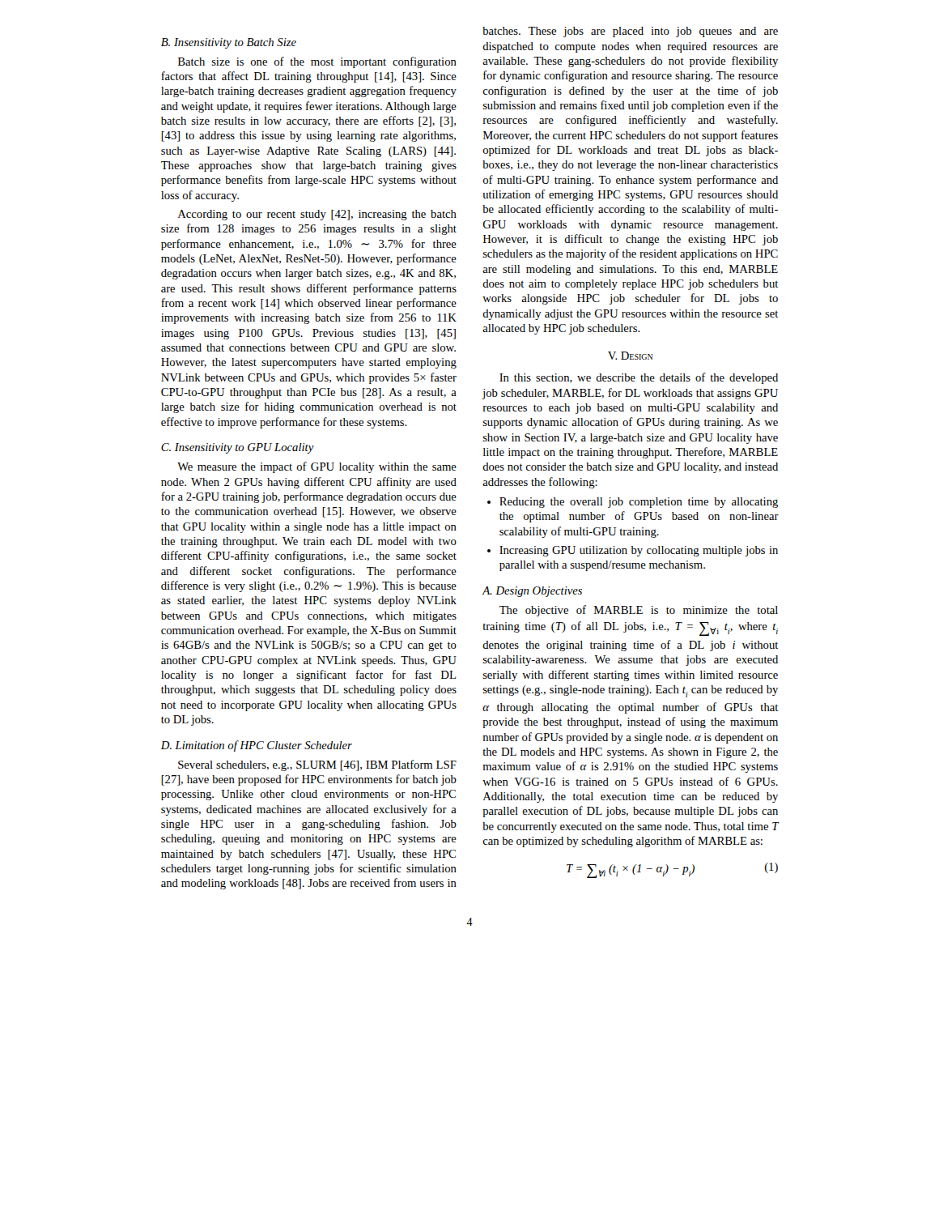B. Insensitivity to Batch Size
Batch size is one of the most important configuration factors that affect DL training throughput [14], [43]. Since large-batch training decreases gradient aggregation frequency and weight update, it requires fewer iterations. Although large batch size results in low accuracy, there are efforts [2], [3], [43] to address this issue by using learning rate algorithms, such as Layer-wise Adaptive Rate Scaling (LARS) [44]. These approaches show that large-batch training gives performance benefits from large-scale HPC systems without loss of accuracy.
According to our recent study [42], increasing the batch size from 128 images to 256 images results in a slight performance enhancement, i.e., 1.0% ∼ 3.7% for three models (LeNet, AlexNet, ResNet-50). However, performance degradation occurs when larger batch sizes, e.g., 4K and 8K, are used. This result shows different performance patterns from a recent work [14] which observed linear performance improvements with increasing batch size from 256 to 11K images using P100 GPUs. Previous studies [13], [45] assumed that connections between CPU and GPU are slow. However, the latest supercomputers have started employing NVLink between CPUs and GPUs, which provides 5× faster CPU-to-GPU throughput than PCIe bus [28]. As a result, a large batch size for hiding communication overhead is not effective to improve performance for these systems.
C. Insensitivity to GPU Locality
We measure the impact of GPU locality within the same node. When 2 GPUs having different CPU affinity are used for a 2-GPU training job, performance degradation occurs due to the communication overhead [15]. However, we observe that GPU locality within a single node has a little impact on the training throughput. We train each DL model with two different CPU-affinity configurations, i.e., the same socket and different socket configurations. The performance difference is very slight (i.e., 0.2% ∼ 1.9%). This is because as stated earlier, the latest HPC systems deploy NVLink between GPUs and CPUs connections, which mitigates communication overhead. For example, the X-Bus on Summit is 64GB/s and the NVLink is 50GB/s; so a CPU can get to another CPU-GPU complex at NVLink speeds. Thus, GPU locality is no longer a significant factor for fast DL throughput, which suggests that DL scheduling policy does not need to incorporate GPU locality when allocating GPUs to DL jobs.
D. Limitation of HPC Cluster Scheduler
Several schedulers, e.g., SLURM [46], IBM Platform LSF [27], have been proposed for HPC environments for batch job processing. Unlike other cloud environments or non-HPC systems, dedicated machines are allocated exclusively for a single HPC user in a gang-scheduling fashion. Job scheduling, queuing and monitoring on HPC systems are maintained by batch schedulers [47]. Usually, these HPC schedulers target long-running jobs for scientific simulation and modeling workloads [48]. Jobs are received from users in batches. These jobs are placed into job queues and are dispatched to compute nodes when required resources are available. These gang-schedulers do not provide flexibility for dynamic configuration and resource sharing. The resource configuration is defined by the user at the time of job submission and remains fixed until job completion even if the resources are configured inefficiently and wastefully. Moreover, the current HPC schedulers do not support features optimized for DL workloads and treat DL jobs as black-boxes, i.e., they do not leverage the non-linear characteristics of multi-GPU training. To enhance system performance and utilization of emerging HPC systems, GPU resources should be allocated efficiently according to the scalability of multi-GPU workloads with dynamic resource management. However, it is difficult to change the existing HPC job schedulers as the majority of the resident applications on HPC are still modeling and simulations. To this end, MARBLE does not aim to completely replace HPC job schedulers but works alongside HPC job scheduler for DL jobs to dynamically adjust the GPU resources within the resource set allocated by HPC job schedulers.
V. Design
In this section, we describe the details of the developed job scheduler, MARBLE, for DL workloads that assigns GPU resources to each job based on multi-GPU scalability and supports dynamic allocation of GPUs during training. As we show in Section IV, a large-batch size and GPU locality have little impact on the training throughput. Therefore, MARBLE does not consider the batch size and GPU locality, and instead addresses the following:
Reducing the overall job completion time by allocating the optimal number of GPUs based on non-linear scalability of multi-GPU training.
Increasing GPU utilization by collocating multiple jobs in parallel with a suspend/resume mechanism.
A. Design Objectives
The objective of MARBLE is to minimize the total training time (T) of all DL jobs, i.e., T = ∑∀i ti, where ti denotes the original training time of a DL job i without scalability-awareness. We assume that jobs are executed serially with different starting times within limited resource settings (e.g., single-node training). Each ti can be reduced by α through allocating the optimal number of GPUs that provide the best throughput, instead of using the maximum number of GPUs provided by a single node. α is dependent on the DL models and HPC systems. As shown in Figure 2, the maximum value of α is 2.91% on the studied HPC systems when VGG-16 is trained on 5 GPUs instead of 6 GPUs. Additionally, the total execution time can be reduced by parallel execution of DL jobs, because multiple DL jobs can be concurrently executed on the same node. Thus, total time T can be optimized by scheduling algorithm of MARBLE as:
T = ∑∀i (ti × (1 − αi) − pi) (1)
4